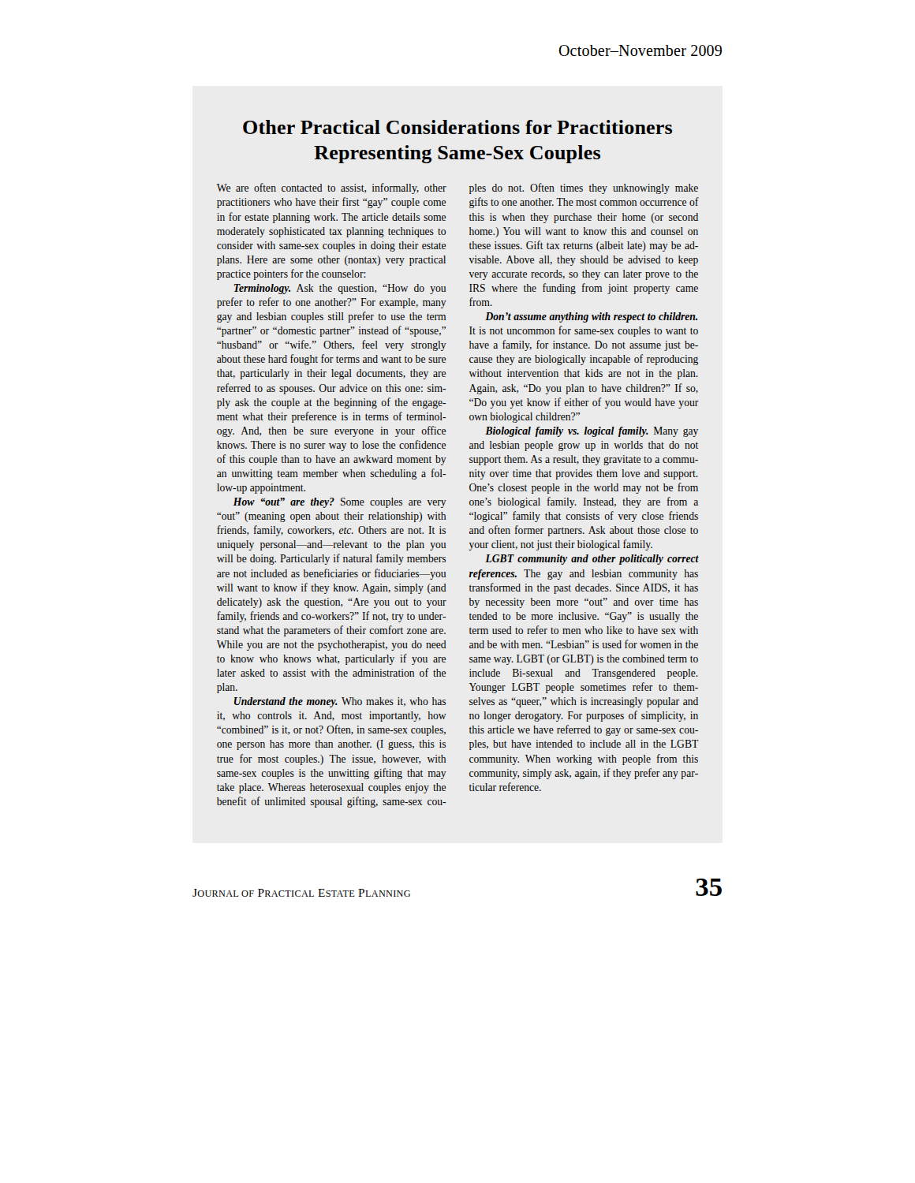October–November 2009
Other Practical Considerations for Practitioners
Representing Same-Sex Couples
We are often contacted to assist, informally, other practitioners who have their first “gay” couple come in for estate planning work. The article details some moderately sophisticated tax planning techniques to consider with same-sex couples in doing their estate plans. Here are some other (nontax) very practical practice pointers for the counselor:
Terminology. Ask the question, “How do you prefer to refer to one another?” For example, many gay and lesbian couples still prefer to use the term “partner” or “domestic partner” instead of “spouse,” “husband” or “wife.” Others, feel very strongly about these hard fought for terms and want to be sure that, particularly in their legal documents, they are referred to as spouses. Our advice on this one: simply ask the couple at the beginning of the engagement what their preference is in terms of terminology. And, then be sure everyone in your office knows. There is no surer way to lose the confidence of this couple than to have an awkward moment by an unwitting team member when scheduling a follow-up appointment.
How “out” are they? Some couples are very “out” (meaning open about their relationship) with friends, family, coworkers, etc. Others are not. It is uniquely personal—and—relevant to the plan you will be doing. Particularly if natural family members are not included as beneficiaries or fiduciaries—you will want to know if they know. Again, simply (and delicately) ask the question, “Are you out to your family, friends and co-workers?” If not, try to understand what the parameters of their comfort zone are. While you are not the psychotherapist, you do need to know who knows what, particularly if you are later asked to assist with the administration of the plan.
Understand the money. Who makes it, who has it, who controls it. And, most importantly, how “combined” is it, or not? Often, in same-sex couples, one person has more than another. (I guess, this is true for most couples.) The issue, however, with same-sex couples is the unwitting gifting that may take place. Whereas heterosexual couples enjoy the benefit of unlimited spousal gifting, same-sex couples do not. Often times they unknowingly make gifts to one another. The most common occurrence of this is when they purchase their home (or second home.) You will want to know this and counsel on these issues. Gift tax returns (albeit late) may be advisable. Above all, they should be advised to keep very accurate records, so they can later prove to the IRS where the funding from joint property came from.
Don’t assume anything with respect to children. It is not uncommon for same-sex couples to want to have a family, for instance. Do not assume just because they are biologically incapable of reproducing without intervention that kids are not in the plan. Again, ask, “Do you plan to have children?” If so, “Do you yet know if either of you would have your own biological children?”
Biological family vs. logical family. Many gay and lesbian people grow up in worlds that do not support them. As a result, they gravitate to a community over time that provides them love and support. One’s closest people in the world may not be from one’s biological family. Instead, they are from a “logical” family that consists of very close friends and often former partners. Ask about those close to your client, not just their biological family.
LGBT community and other politically correct references. The gay and lesbian community has transformed in the past decades. Since AIDS, it has by necessity been more “out” and over time has tended to be more inclusive. “Gay” is usually the term used to refer to men who like to have sex with and be with men. “Lesbian” is used for women in the same way. LGBT (or GLBT) is the combined term to include Bi-sexual and Transgendered people. Younger LGBT people sometimes refer to themselves as “queer,” which is increasingly popular and no longer derogatory. For purposes of simplicity, in this article we have referred to gay or same-sex couples, but have intended to include all in the LGBT community. When working with people from this community, simply ask, again, if they prefer any particular reference.
JOURNAL OF PRACTICAL ESTATE PLANNING
35